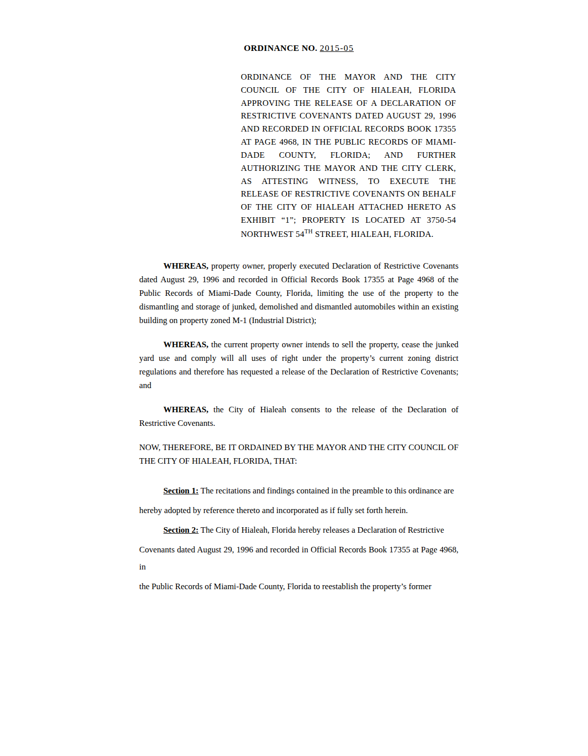ORDINANCE NO. 2015-05
ORDINANCE OF THE MAYOR AND THE CITY COUNCIL OF THE CITY OF HIALEAH, FLORIDA APPROVING THE RELEASE OF A DECLARATION OF RESTRICTIVE COVENANTS DATED AUGUST 29, 1996 AND RECORDED IN OFFICIAL RECORDS BOOK 17355 AT PAGE 4968, IN THE PUBLIC RECORDS OF MIAMI-DADE COUNTY, FLORIDA; AND FURTHER AUTHORIZING THE MAYOR AND THE CITY CLERK, AS ATTESTING WITNESS, TO EXECUTE THE RELEASE OF RESTRICTIVE COVENANTS ON BEHALF OF THE CITY OF HIALEAH ATTACHED HERETO AS EXHIBIT “1”; PROPERTY IS LOCATED AT 3750-54 NORTHWEST 54TH STREET, HIALEAH, FLORIDA.
WHEREAS, property owner, properly executed Declaration of Restrictive Covenants dated August 29, 1996 and recorded in Official Records Book 17355 at Page 4968 of the Public Records of Miami-Dade County, Florida, limiting the use of the property to the dismantling and storage of junked, demolished and dismantled automobiles within an existing building on property zoned M-1 (Industrial District);
WHEREAS, the current property owner intends to sell the property, cease the junked yard use and comply will all uses of right under the property’s current zoning district regulations and therefore has requested a release of the Declaration of Restrictive Covenants; and
WHEREAS, the City of Hialeah consents to the release of the Declaration of Restrictive Covenants.
NOW, THEREFORE, BE IT ORDAINED BY THE MAYOR AND THE CITY COUNCIL OF THE CITY OF HIALEAH, FLORIDA, THAT:
Section 1: The recitations and findings contained in the preamble to this ordinance are
hereby adopted by reference thereto and incorporated as if fully set forth herein.
Section 2: The City of Hialeah, Florida hereby releases a Declaration of Restrictive
Covenants dated August 29, 1996 and recorded in Official Records Book 17355 at Page 4968, in
the Public Records of Miami-Dade County, Florida to reestablish the property’s former